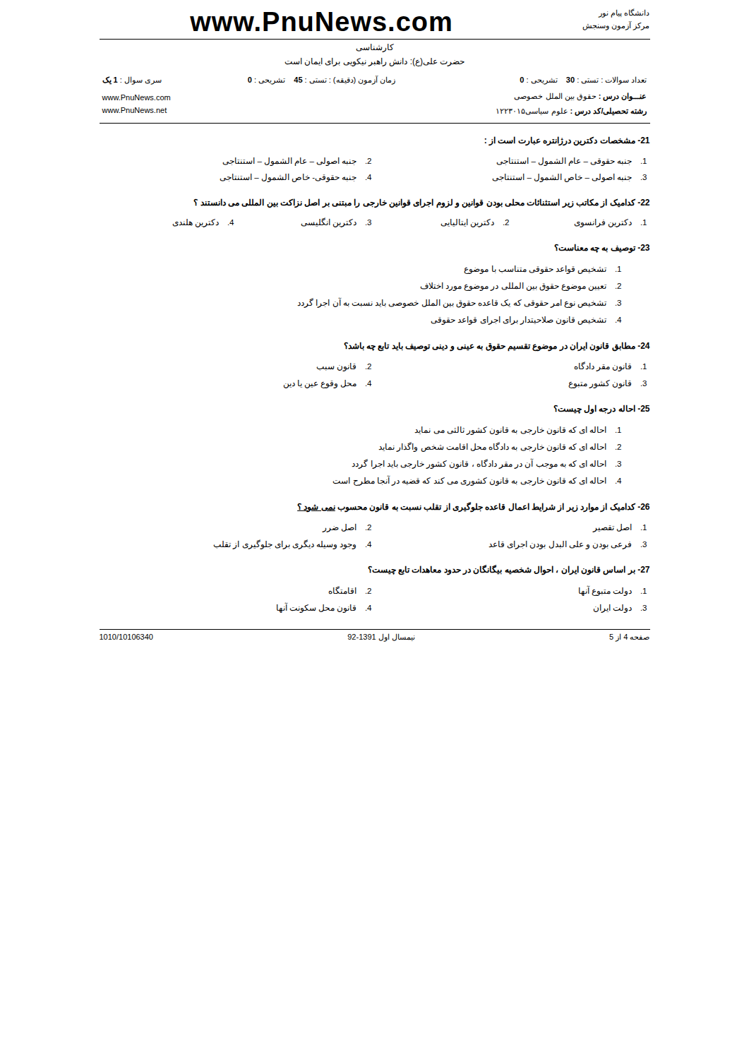www.PnuNews.com
دانشگاه پیام نور
مرکز آزمون وسنجش
کارشناسی
حضرت علی(ع): دانش راهبر نیکویی برای ایمان است
| تعداد سوالات : تستی : 30 تشریحی : 0 | زمان آزمون (دقیقه) : تستی : 45 تشریحی : 0 | سری سوال : 1 یک |
| عنـــوان درس : حقوق بین الملل خصوصی | www.PnuNews.com www.PnuNews.net |
| رشته تحصیلی/کد درس : علوم سیاسی۱۲۲۳۰۱۵ |
21- مشخصات دکترین درژانتره عبارت است از :
1. جنبه حقوقی – عام الشمول – استنتاجی
2. جنبه اصولی – عام الشمول – استنتاجی
3. جنبه اصولی – خاص الشمول – استنتاجی
4. جنبه حقوقی- خاص الشمول – استنتاجی
22- کدامیک از مکاتب زیر استثنائات محلی بودن قوانین و لزوم اجرای قوانین خارجی را مبتنی بر اصل نزاکت بین المللی می دانستند ؟
1. دکترین فرانسوی
2. دکترین ایتالیایی
3. دکترین انگلیسی
4. دکترین هلندی
23- توصیف به چه معناست؟
1. تشخیص قواعد حقوقی متناسب با موضوع 2. تعیین موضوع حقوق بین المللی در موضوع مورد اختلاف 3. تشخیص نوع امر حقوقی که یک قاعده حقوق بین الملل خصوصی باید نسبت به آن اجرا گردد 4. تشخیص قانون صلاحیتدار برای اجرای قواعد حقوقی
24- مطابق قانون ایران در موضوع تقسیم حقوق به عینی و دینی توصیف باید تابع چه باشد؟
1. قانون مقر دادگاه
2. قانون سبب
3. قانون کشور متبوع
4. محل وقوع عین یا دین
25- احاله درجه اول چیست؟
1. احاله ای که قانون خارجی به قانون کشور ثالثی می نماید 2. احاله ای که قانون خارجی به دادگاه محل اقامت شخص واگذار نماید 3. احاله ای که به موجب آن در مقر دادگاه ، قانون کشور خارجی باید اجرا گردد 4. احاله ای که قانون خارجی به قانون کشوری می کند که قضیه در آنجا مطرح است
26- کدامیک از موارد زیر از شرایط اعمال قاعده جلوگیری از تقلب نسبت به قانون محسوب نمی شود ؟
1. اصل تقصیر
2. اصل ضرر
3. فرعی بودن و علی البدل بودن اجرای قاعد
4. وجود وسیله دیگری برای جلوگیری از تقلب
27- بر اساس قانون ایران ، احوال شخصیه بیگانگان در حدود معاهدات تابع چیست؟
1. دولت متبوع آنها
2. اقامتگاه
3. دولت ایران
4. قانون محل سکونت آنها
1010/10106340
نیمسال اول 1391-92
صفحه 4 از 5